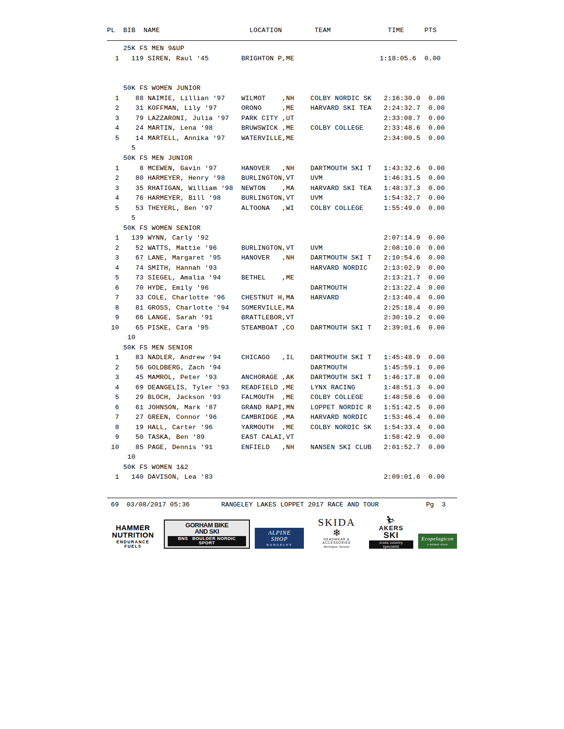PL  BIB  NAME                      LOCATION        TEAM              TIME     PTS
    25K FS MEN 9&UP
  1   119 SIREN, Raul '45        BRIGHTON P,ME                     1:18:05.6  0.00


    50K FS WOMEN JUNIOR
  1    88 NAIMIE, Lillian '97    WILMOT    ,NH    COLBY NORDIC SK   2:16:30.0  0.00
  2    31 KOFFMAN, Lily '97      ORONO     ,ME    HARVARD SKI TEA   2:24:32.7  0.00
  3    79 LAZZARONI, Julia '97   PARK CITY ,UT                      2:33:08.7  0.00
  4    24 MARTIN, Lena '98       BRUWSWICK ,ME    COLBY COLLEGE     2:33:48.6  0.00
  5    14 MARTELL, Annika '97    WATERVILLE,ME                      2:34:00.5  0.00
      5
    50K FS MEN JUNIOR
  1     8 MCEWEN, Gavin '97      HANOVER   ,NH    DARTMOUTH SKI T   1:43:32.6  0.00
  2    80 HARMEYER, Henry '98    BURLINGTON,VT    UVM               1:46:31.5  0.00
  3    35 RHATIGAN, William '98  NEWTON    ,MA    HARVARD SKI TEA   1:48:37.3  0.00
  4    76 HARMEYER, Bill '98     BURLINGTON,VT    UVM               1:54:32.7  0.00
  5    53 THEYERL, Ben '97       ALTOONA   ,WI    COLBY COLLEGE     1:55:49.0  0.00
      5
    50K FS WOMEN SENIOR
  1   139 WYNN, Carly '92                                           2:07:14.9  0.00
  2    52 WATTS, Mattie '96      BURLINGTON,VT    UVM               2:08:10.0  0.00
  3    67 LANE, Margaret '95     HANOVER   ,NH    DARTMOUTH SKI T   2:10:54.6  0.00
  4    74 SMITH, Hannah '93                       HARVARD NORDIC    2:13:02.9  0.00
  5    73 SIEGEL, Amalia '94     BETHEL    ,ME                      2:13:21.7  0.00
  6    70 HYDE, Emily '96                         DARTMOUTH         2:13:22.4  0.00
  7    33 COLE, Charlotte '96    CHESTNUT H,MA    HARVARD           2:13:40.4  0.00
  8    81 GROSS, Charlotte '94   SOMERVILLE,MA                      2:25:18.4  0.00
  9    66 LANGE, Sarah '91       BRATTLEBOR,VT                      2:30:10.2  0.00
 10    65 PISKE, Cara '95        STEAMBOAT ,CO    DARTMOUTH SKI T   2:39:01.6  0.00
     10
    50K FS MEN SENIOR
  1    83 NADLER, Andrew '94     CHICAGO   ,IL    DARTMOUTH SKI T   1:45:48.9  0.00
  2    56 GOLDBERG, Zach '94                      DARTMOUTH         1:45:59.1  0.00
  3    45 MAMROL, Peter '93      ANCHORAGE ,AK    DARTMOUTH SKI T   1:46:17.8  0.00
  4    69 DEANGELIS, Tyler '93   READFIELD ,ME    LYNX RACING       1:48:51.3  0.00
  5    29 BLOCH, Jackson '93     FALMOUTH  ,ME    COLBY COLLEGE     1:48:58.6  0.00
  6    61 JOHNSON, Mark '87      GRAND RAPI,MN    LOPPET NORDIC R   1:51:42.5  0.00
  7    27 GREEN, Connor '96      CAMBRIDGE ,MA    HARVARD NORDIC    1:53:46.4  0.00
  8    19 HALL, Carter '96       YARMOUTH  ,ME    COLBY NORDIC SK   1:54:33.4  0.00
  9    50 TASKA, Ben '89         EAST CALAI,VT                      1:58:42.9  0.00
 10    85 PAGE, Dennis '91       ENFIELD   ,NH    NANSEN SKI CLUB   2:01:52.7  0.00
     10
    50K FS WOMEN 1&2
  1   140 DAVISON, Lea '83                                          2:09:01.6  0.00
 69  03/08/2017 05:36        RANGELEY LAKES LOPPET 2017 RACE AND TOUR            Pg  3
HAMMER
NUTRITION
ENDURANCE FUELS
GORHAM BIKE
AND SKI
BNS BOULDER NORDIC SPORT
ALPINE SHOP
RANGELEY
SKIDA
❄
HEADWEAR & ACCESSORIES
Burlington, Vermont
⛷
AKERS
SKI
cross country specialist
Ecopelagicon
a nature store